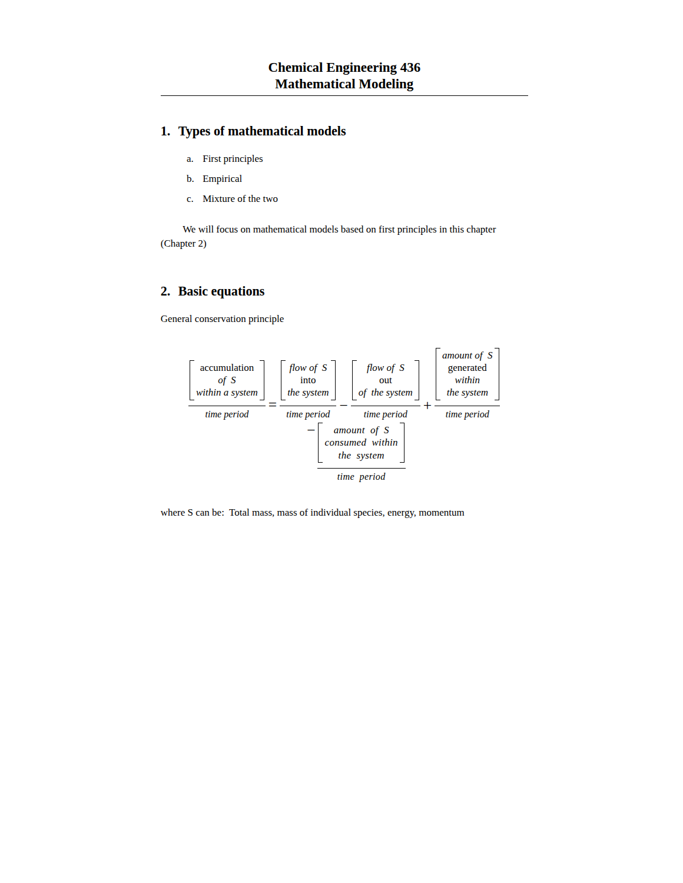Chemical Engineering 436 Mathematical Modeling
1. Types of mathematical models
a. First principles
b. Empirical
c. Mixture of the two
We will focus on mathematical models based on first principles in this chapter (Chapter 2)
2. Basic equations
General conservation principle
accumulation of S within a system time period = flow of S into the system time period − flow of S out of the system time period + amount of S generated within the system time period
− amount of S consumed within the system time period
where S can be: Total mass, mass of individual species, energy, momentum